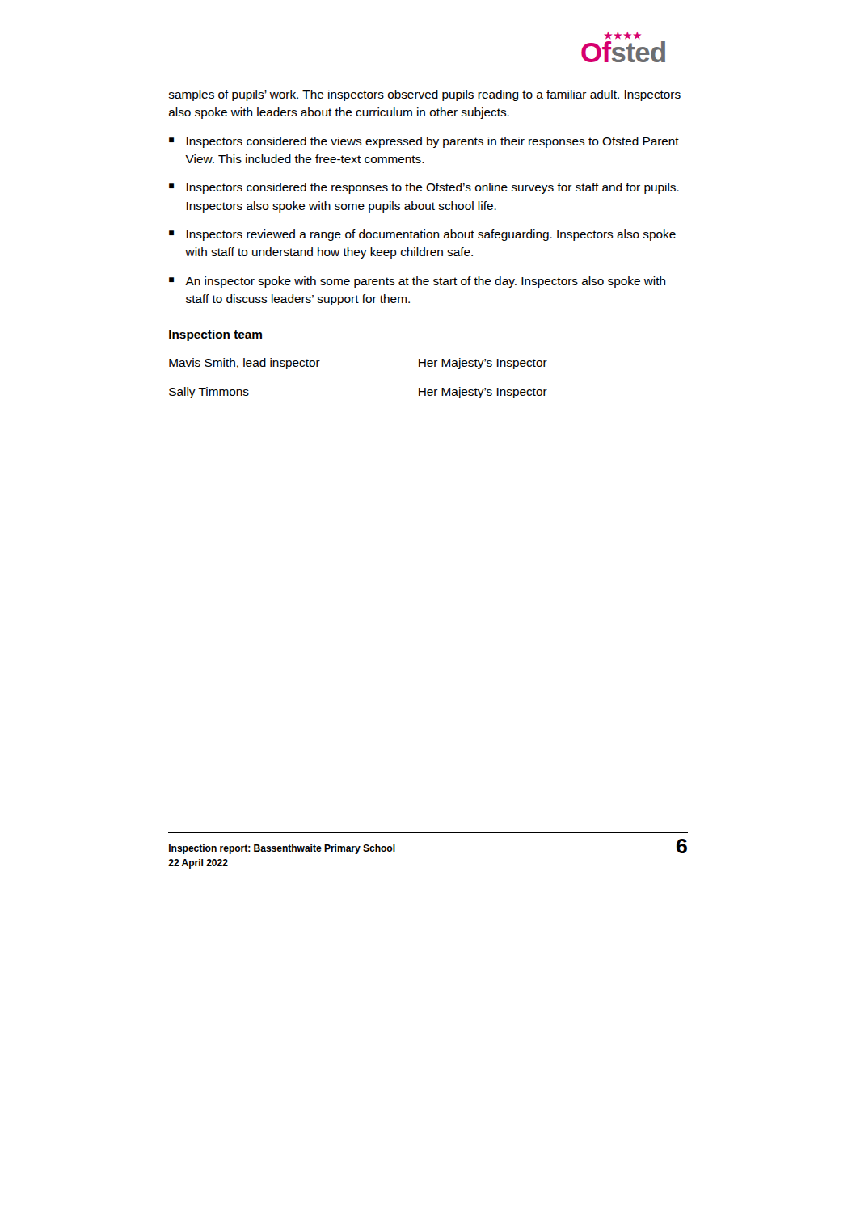★★★★
Ofsted
samples of pupils’ work. The inspectors observed pupils reading to a familiar adult. Inspectors also spoke with leaders about the curriculum in other subjects.
Inspectors considered the views expressed by parents in their responses to Ofsted Parent View. This included the free-text comments.
Inspectors considered the responses to the Ofsted’s online surveys for staff and for pupils. Inspectors also spoke with some pupils about school life.
Inspectors reviewed a range of documentation about safeguarding. Inspectors also spoke with staff to understand how they keep children safe.
An inspector spoke with some parents at the start of the day. Inspectors also spoke with staff to discuss leaders’ support for them.
Inspection team
| Mavis Smith, lead inspector | Her Majesty’s Inspector |
| Sally Timmons | Her Majesty’s Inspector |
Inspection report: Bassenthwaite Primary School
22 April 2022
6